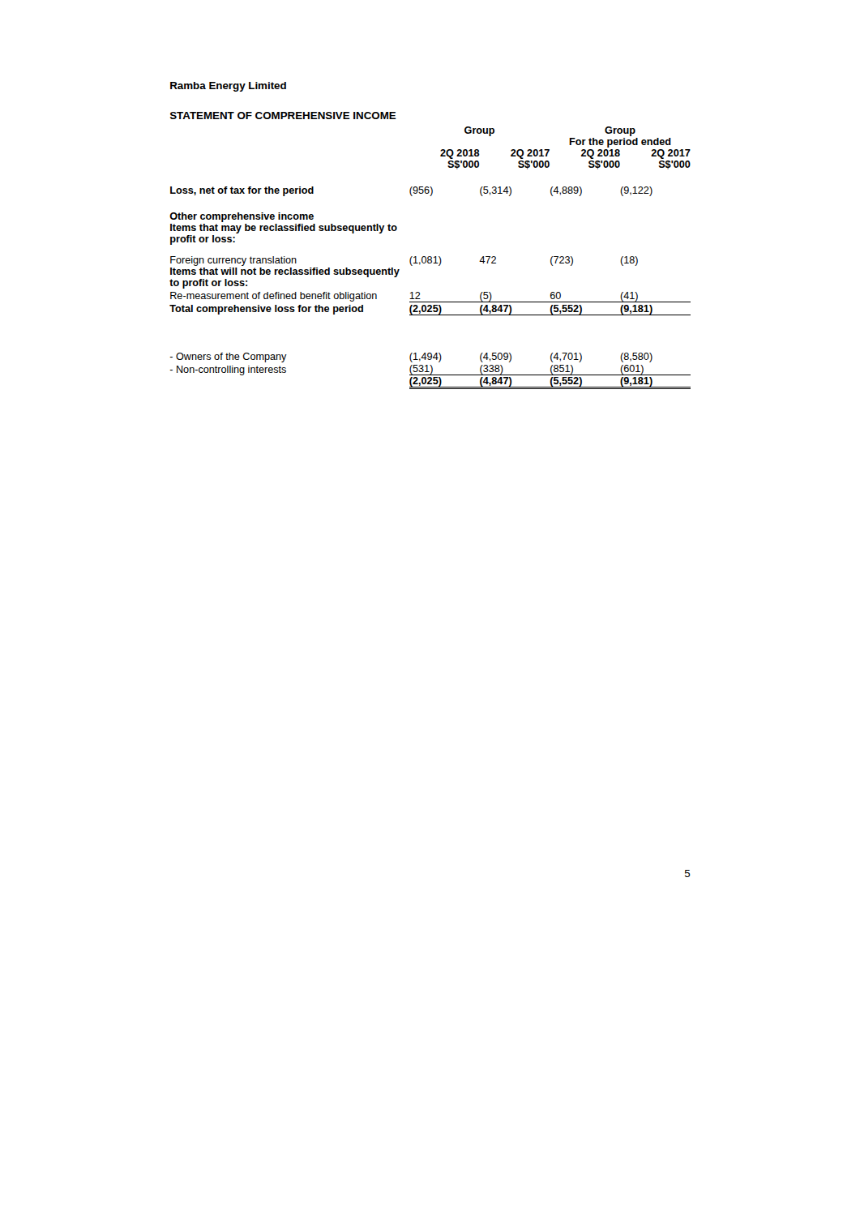Ramba Energy Limited
STATEMENT OF COMPREHENSIVE INCOME
| | Group | Group |
| | | For the period ended |
| | 2Q 2018 | 2Q 2017 | 2Q 2018 | 2Q 2017 |
| | S$'000 | S$'000 | S$'000 | S$'000 |
| Loss, net of tax for the period | (956) | (5,314) | (4,889) | (9,122) |
| Other comprehensive income | | | | |
| Items that may be reclassified subsequently to profit or loss: | | | | |
| Foreign currency translation | (1,081) | 472 | (723) | (18) |
| Items that will not be reclassified subsequently to profit or loss: | | | | |
| Re-measurement of defined benefit obligation | 12 | (5) | 60 | (41) |
| Total comprehensive loss for the period | (2,025) | (4,847) | (5,552) | (9,181) |
| - Owners of the Company | (1,494) | (4,509) | (4,701) | (8,580) |
| - Non-controlling interests | (531) | (338) | (851) | (601) |
| | (2,025) | (4,847) | (5,552) | (9,181) |
5